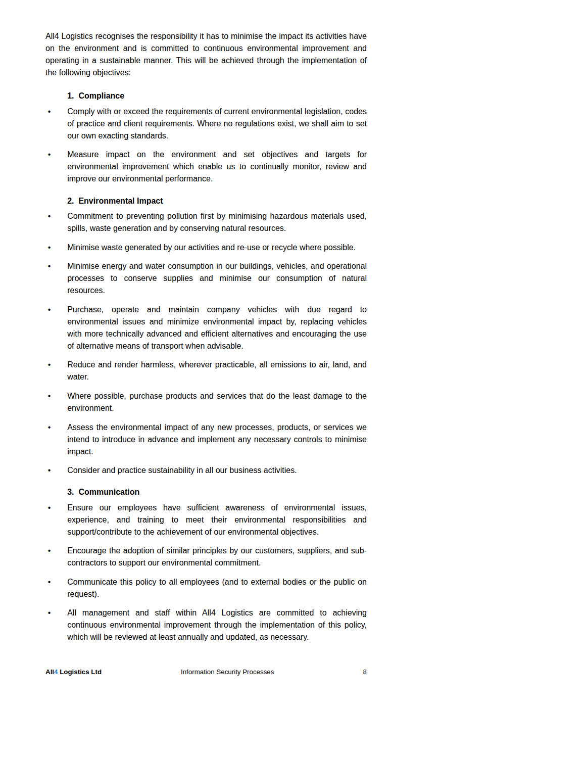All4 Logistics recognises the responsibility it has to minimise the impact its activities have on the environment and is committed to continuous environmental improvement and operating in a sustainable manner. This will be achieved through the implementation of the following objectives:
1. Compliance
Comply with or exceed the requirements of current environmental legislation, codes of practice and client requirements. Where no regulations exist, we shall aim to set our own exacting standards.
Measure impact on the environment and set objectives and targets for environmental improvement which enable us to continually monitor, review and improve our environmental performance.
2. Environmental Impact
Commitment to preventing pollution first by minimising hazardous materials used, spills, waste generation and by conserving natural resources.
Minimise waste generated by our activities and re-use or recycle where possible.
Minimise energy and water consumption in our buildings, vehicles, and operational processes to conserve supplies and minimise our consumption of natural resources.
Purchase, operate and maintain company vehicles with due regard to environmental issues and minimize environmental impact by, replacing vehicles with more technically advanced and efficient alternatives and encouraging the use of alternative means of transport when advisable.
Reduce and render harmless, wherever practicable, all emissions to air, land, and water.
Where possible, purchase products and services that do the least damage to the environment.
Assess the environmental impact of any new processes, products, or services we intend to introduce in advance and implement any necessary controls to minimise impact.
Consider and practice sustainability in all our business activities.
3. Communication
Ensure our employees have sufficient awareness of environmental issues, experience, and training to meet their environmental responsibilities and support/contribute to the achievement of our environmental objectives.
Encourage the adoption of similar principles by our customers, suppliers, and sub-contractors to support our environmental commitment.
Communicate this policy to all employees (and to external bodies or the public on request).
All management and staff within All4 Logistics are committed to achieving continuous environmental improvement through the implementation of this policy, which will be reviewed at least annually and updated, as necessary.
All4 Logistics Ltd Information Security Processes 8